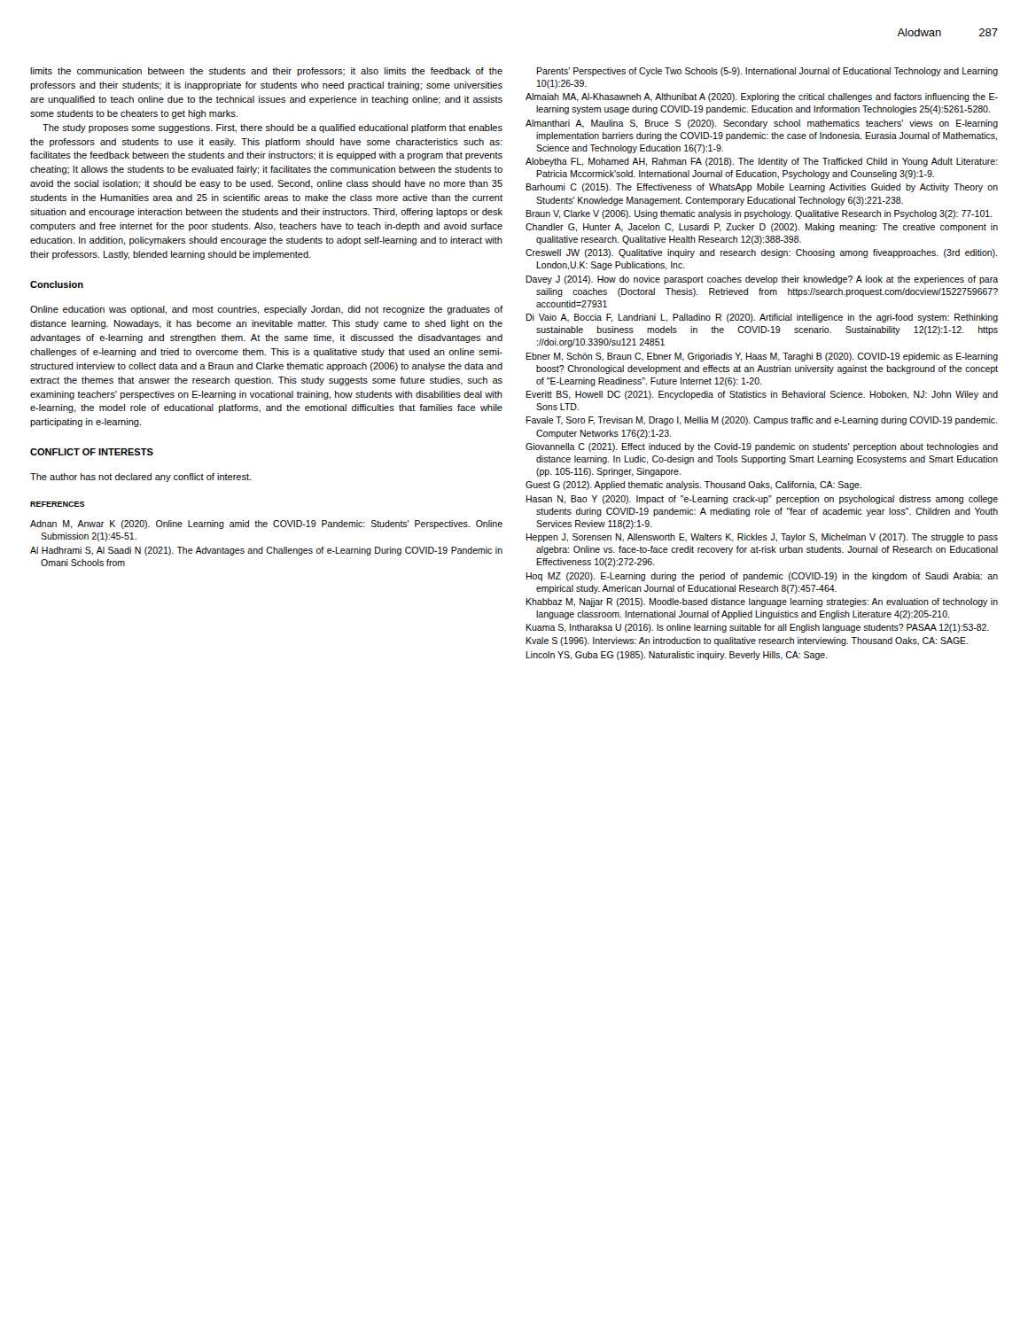Alodwan 287
limits the communication between the students and their professors; it also limits the feedback of the professors and their students; it is inappropriate for students who need practical training; some universities are unqualified to teach online due to the technical issues and experience in teaching online; and it assists some students to be cheaters to get high marks.
The study proposes some suggestions. First, there should be a qualified educational platform that enables the professors and students to use it easily. This platform should have some characteristics such as: facilitates the feedback between the students and their instructors; it is equipped with a program that prevents cheating; It allows the students to be evaluated fairly; it facilitates the communication between the students to avoid the social isolation; it should be easy to be used. Second, online class should have no more than 35 students in the Humanities area and 25 in scientific areas to make the class more active than the current situation and encourage interaction between the students and their instructors. Third, offering laptops or desk computers and free internet for the poor students. Also, teachers have to teach in-depth and avoid surface education. In addition, policymakers should encourage the students to adopt self-learning and to interact with their professors. Lastly, blended learning should be implemented.
Conclusion
Online education was optional, and most countries, especially Jordan, did not recognize the graduates of distance learning. Nowadays, it has become an inevitable matter. This study came to shed light on the advantages of e-learning and strengthen them. At the same time, it discussed the disadvantages and challenges of e-learning and tried to overcome them. This is a qualitative study that used an online semi-structured interview to collect data and a Braun and Clarke thematic approach (2006) to analyse the data and extract the themes that answer the research question. This study suggests some future studies, such as examining teachers' perspectives on E-learning in vocational training, how students with disabilities deal with e-learning, the model role of educational platforms, and the emotional difficulties that families face while participating in e-learning.
CONFLICT OF INTERESTS
The author has not declared any conflict of interest.
REFERENCES
Adnan M, Anwar K (2020). Online Learning amid the COVID-19 Pandemic: Students' Perspectives. Online Submission 2(1):45-51.
Al Hadhrami S, Al Saadi N (2021). The Advantages and Challenges of e-Learning During COVID-19 Pandemic in Omani Schools from
Parents' Perspectives of Cycle Two Schools (5-9). International Journal of Educational Technology and Learning 10(1):26-39.
Almaiah MA, Al-Khasawneh A, Althunibat A (2020). Exploring the critical challenges and factors influencing the E-learning system usage during COVID-19 pandemic. Education and Information Technologies 25(4):5261-5280.
Almanthari A, Maulina S, Bruce S (2020). Secondary school mathematics teachers' views on E-learning implementation barriers during the COVID-19 pandemic: the case of Indonesia. Eurasia Journal of Mathematics, Science and Technology Education 16(7):1-9.
Alobeytha FL, Mohamed AH, Rahman FA (2018). The Identity of The Trafficked Child in Young Adult Literature: Patricia Mccormick'sold. International Journal of Education, Psychology and Counseling 3(9):1-9.
Barhoumi C (2015). The Effectiveness of WhatsApp Mobile Learning Activities Guided by Activity Theory on Students' Knowledge Management. Contemporary Educational Technology 6(3):221-238.
Braun V, Clarke V (2006). Using thematic analysis in psychology. Qualitative Research in Psycholog 3(2): 77-101.
Chandler G, Hunter A, Jacelon C, Lusardi P, Zucker D (2002). Making meaning: The creative component in qualitative research. Qualitative Health Research 12(3):388-398.
Creswell JW (2013). Qualitative inquiry and research design: Choosing among fiveapproaches. (3rd edition). London,U.K: Sage Publications, Inc.
Davey J (2014). How do novice parasport coaches develop their knowledge? A look at the experiences of para sailing coaches (Doctoral Thesis). Retrieved from https://search.proquest.com/docview/1522759667?accountid=27931
Di Vaio A, Boccia F, Landriani L, Palladino R (2020). Artificial intelligence in the agri-food system: Rethinking sustainable business models in the COVID-19 scenario. Sustainability 12(12):1-12. https ://doi.org/10.3390/su121 24851
Ebner M, Schön S, Braun C, Ebner M, Grigoriadis Y, Haas M, Taraghi B (2020). COVID-19 epidemic as E-learning boost? Chronological development and effects at an Austrian university against the background of the concept of "E-Learning Readiness". Future Internet 12(6): 1-20.
Everitt BS, Howell DC (2021). Encyclopedia of Statistics in Behavioral Science. Hoboken, NJ: John Wiley and Sons LTD.
Favale T, Soro F, Trevisan M, Drago I, Mellia M (2020). Campus traffic and e-Learning during COVID-19 pandemic. Computer Networks 176(2):1-23.
Giovannella C (2021). Effect induced by the Covid-19 pandemic on students' perception about technologies and distance learning. In Ludic, Co-design and Tools Supporting Smart Learning Ecosystems and Smart Education (pp. 105-116). Springer, Singapore.
Guest G (2012). Applied thematic analysis. Thousand Oaks, California, CA: Sage.
Hasan N, Bao Y (2020). Impact of "e-Learning crack-up" perception on psychological distress among college students during COVID-19 pandemic: A mediating role of "fear of academic year loss". Children and Youth Services Review 118(2):1-9.
Heppen J, Sorensen N, Allensworth E, Walters K, Rickles J, Taylor S, Michelman V (2017). The struggle to pass algebra: Online vs. face-to-face credit recovery for at-risk urban students. Journal of Research on Educational Effectiveness 10(2):272-296.
Hoq MZ (2020). E-Learning during the period of pandemic (COVID-19) in the kingdom of Saudi Arabia: an empirical study. American Journal of Educational Research 8(7):457-464.
Khabbaz M, Najjar R (2015). Moodle-based distance language learning strategies: An evaluation of technology in language classroom. International Journal of Applied Linguistics and English Literature 4(2):205-210.
Kuama S, Intharaksa U (2016). Is online learning suitable for all English language students? PASAA 12(1):53-82.
Kvale S (1996). Interviews: An introduction to qualitative research interviewing. Thousand Oaks, CA: SAGE.
Lincoln YS, Guba EG (1985). Naturalistic inquiry. Beverly Hills, CA: Sage.